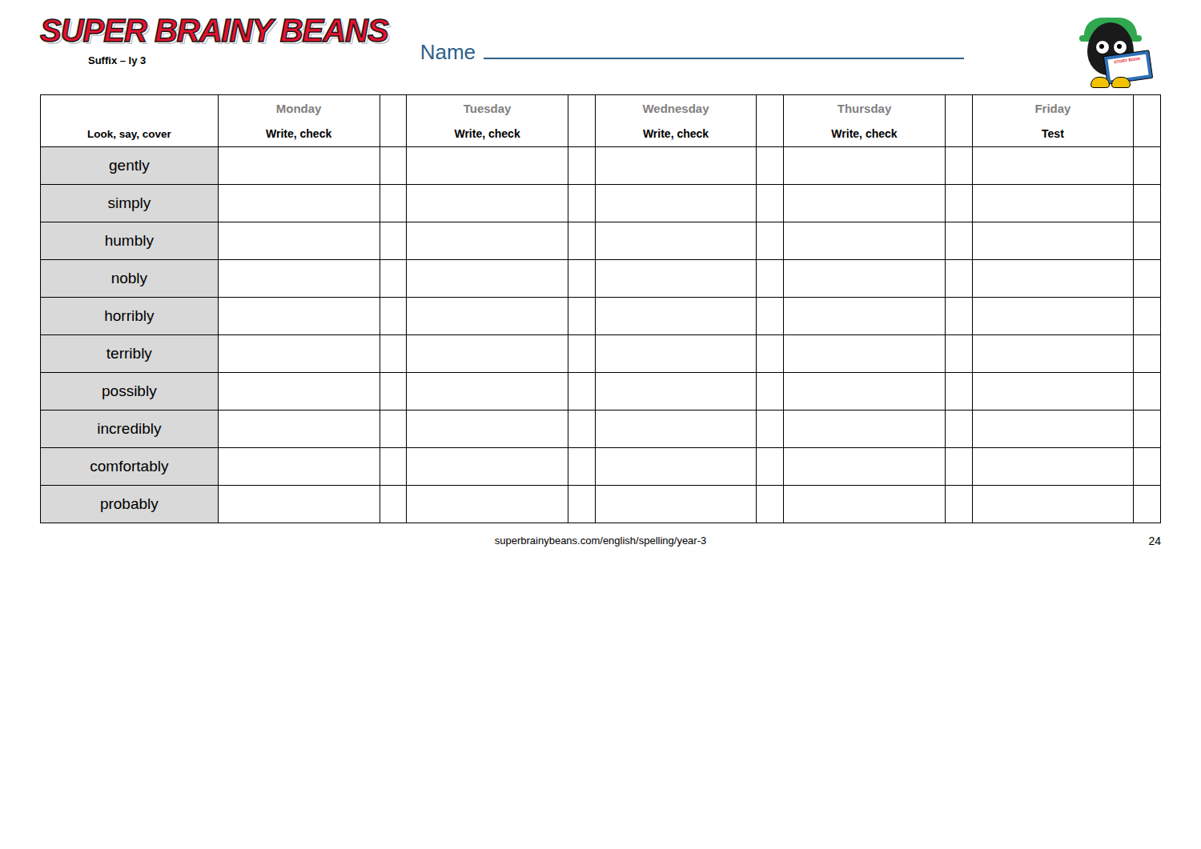SUPER BRAINY BEANS
Suffix – ly 3
Name
STORY BOOK
| | Monday | | Tuesday | | Wednesday | | Thursday | | Friday | |
| --- | --- | --- | --- | --- | --- | --- | --- | --- | --- | --- |
| Look, say, cover | Write, check | | Write, check | | Write, check | | Write, check | | Test | |
| gently | | | | | | | | | | |
| simply | | | | | | | | | | |
| humbly | | | | | | | | | | |
| nobly | | | | | | | | | | |
| horribly | | | | | | | | | | |
| terribly | | | | | | | | | | |
| possibly | | | | | | | | | | |
| incredibly | | | | | | | | | | |
| comfortably | | | | | | | | | | |
| probably | | | | | | | | | | |
superbrainybeans.com/english/spelling/year-3 24